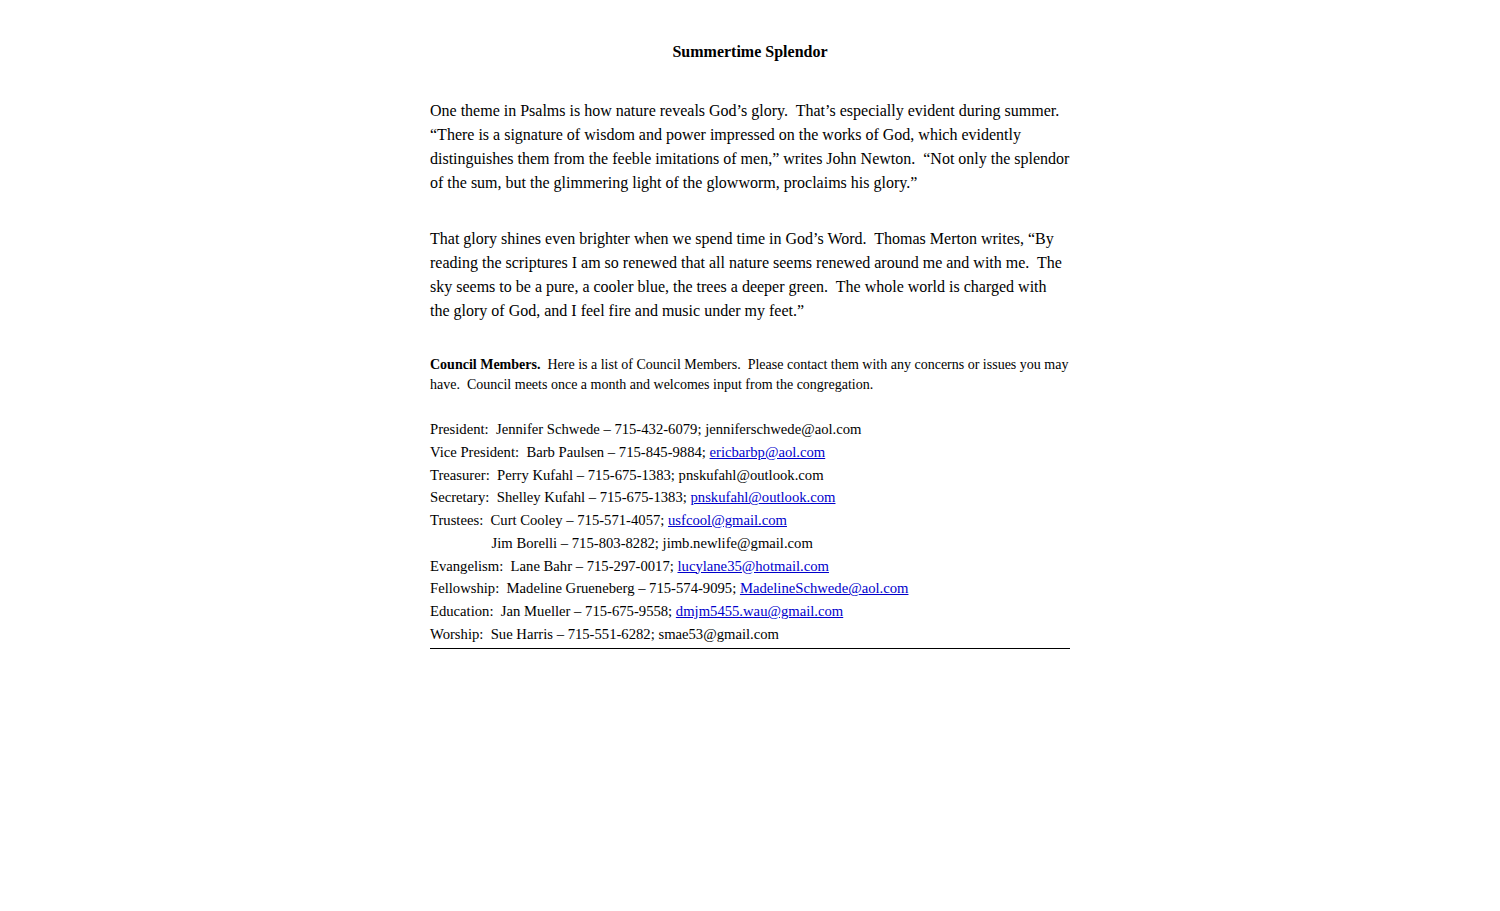Summertime Splendor
One theme in Psalms is how nature reveals God’s glory. That’s especially evident during summer. “There is a signature of wisdom and power impressed on the works of God, which evidently distinguishes them from the feeble imitations of men,” writes John Newton. “Not only the splendor of the sum, but the glimmering light of the glowworm, proclaims his glory.”
That glory shines even brighter when we spend time in God’s Word. Thomas Merton writes, “By reading the scriptures I am so renewed that all nature seems renewed around me and with me. The sky seems to be a pure, a cooler blue, the trees a deeper green. The whole world is charged with the glory of God, and I feel fire and music under my feet.”
Council Members. Here is a list of Council Members. Please contact them with any concerns or issues you may have. Council meets once a month and welcomes input from the congregation.
President: Jennifer Schwede – 715-432-6079; jenniferschwede@aol.com
Vice President: Barb Paulsen – 715-845-9884; ericbarbp@aol.com
Treasurer: Perry Kufahl – 715-675-1383; pnskufahl@outlook.com
Secretary: Shelley Kufahl – 715-675-1383; pnskufahl@outlook.com
Trustees: Curt Cooley – 715-571-4057; usfcool@gmail.com
Jim Borelli – 715-803-8282; jimb.newlife@gmail.com
Evangelism: Lane Bahr – 715-297-0017; lucylane35@hotmail.com
Fellowship: Madeline Grueneberg – 715-574-9095; MadelineSchwede@aol.com
Education: Jan Mueller – 715-675-9558; dmjm5455.wau@gmail.com
Worship: Sue Harris – 715-551-6282; smae53@gmail.com